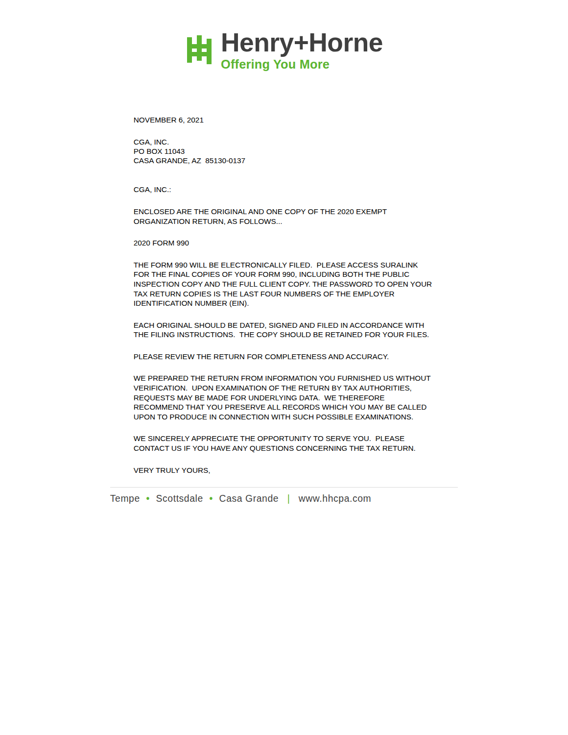Henry+Horne
Offering You More
NOVEMBER 6, 2021
CGA, INC.
PO BOX 11043
CASA GRANDE, AZ 85130-0137
CGA, INC.:
ENCLOSED ARE THE ORIGINAL AND ONE COPY OF THE 2020 EXEMPT ORGANIZATION RETURN, AS FOLLOWS...
2020 FORM 990
THE FORM 990 WILL BE ELECTRONICALLY FILED. PLEASE ACCESS SURALINK FOR THE FINAL COPIES OF YOUR FORM 990, INCLUDING BOTH THE PUBLIC INSPECTION COPY AND THE FULL CLIENT COPY. THE PASSWORD TO OPEN YOUR TAX RETURN COPIES IS THE LAST FOUR NUMBERS OF THE EMPLOYER IDENTIFICATION NUMBER (EIN).
EACH ORIGINAL SHOULD BE DATED, SIGNED AND FILED IN ACCORDANCE WITH THE FILING INSTRUCTIONS. THE COPY SHOULD BE RETAINED FOR YOUR FILES.
PLEASE REVIEW THE RETURN FOR COMPLETENESS AND ACCURACY.
WE PREPARED THE RETURN FROM INFORMATION YOU FURNISHED US WITHOUT VERIFICATION. UPON EXAMINATION OF THE RETURN BY TAX AUTHORITIES, REQUESTS MAY BE MADE FOR UNDERLYING DATA. WE THEREFORE RECOMMEND THAT YOU PRESERVE ALL RECORDS WHICH YOU MAY BE CALLED UPON TO PRODUCE IN CONNECTION WITH SUCH POSSIBLE EXAMINATIONS.
WE SINCERELY APPRECIATE THE OPPORTUNITY TO SERVE YOU. PLEASE CONTACT US IF YOU HAVE ANY QUESTIONS CONCERNING THE TAX RETURN.
VERY TRULY YOURS,
Tempe • Scottsdale • Casa Grande | www.hhcpa.com